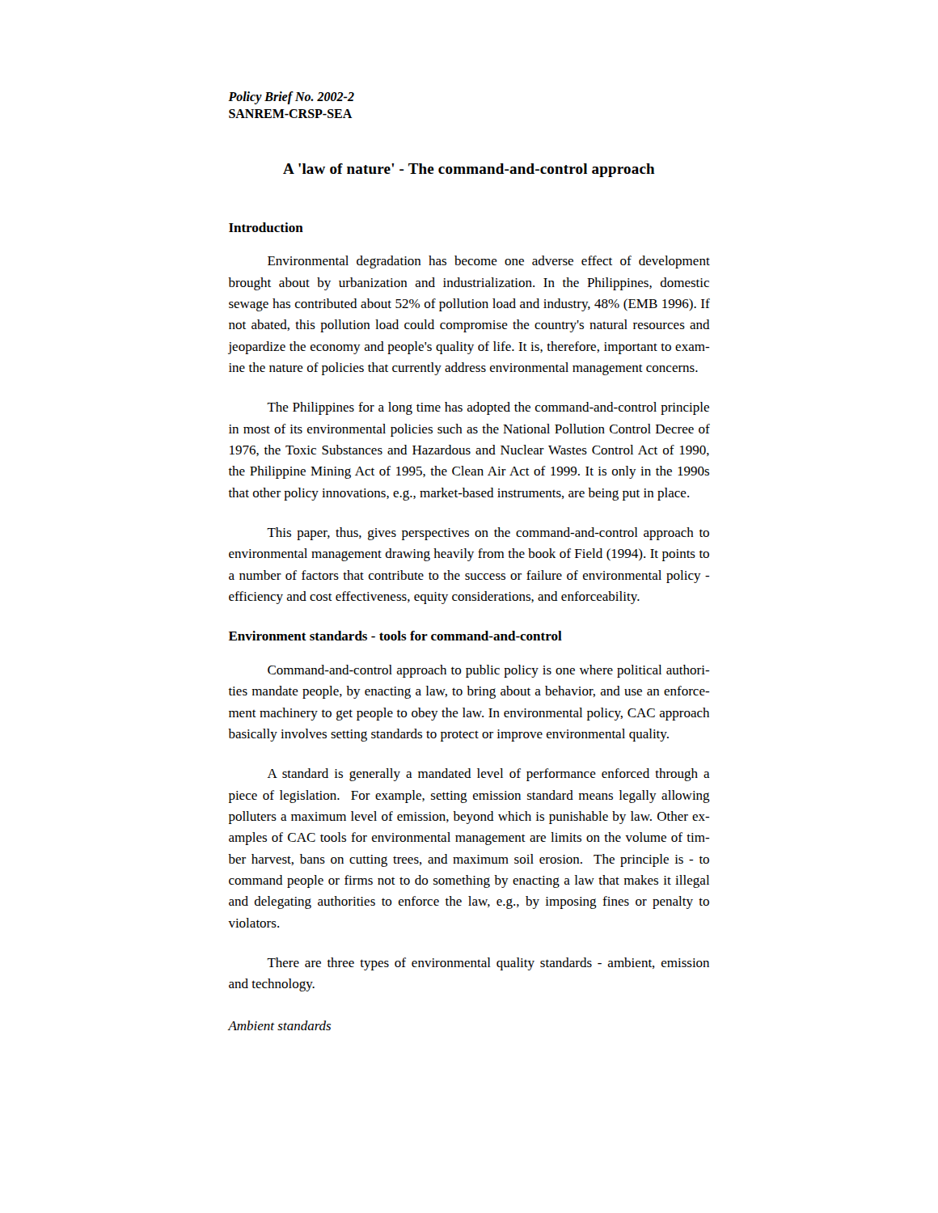Policy Brief No. 2002-2
SANREM-CRSP-SEA
A 'law of nature' - The command-and-control approach
Introduction
Environmental degradation has become one adverse effect of development brought about by urbanization and industrialization. In the Philippines, domestic sewage has contributed about 52% of pollution load and industry, 48% (EMB 1996). If not abated, this pollution load could compromise the country's natural resources and jeopardize the economy and people's quality of life. It is, therefore, important to examine the nature of policies that currently address environmental management concerns.
The Philippines for a long time has adopted the command-and-control principle in most of its environmental policies such as the National Pollution Control Decree of 1976, the Toxic Substances and Hazardous and Nuclear Wastes Control Act of 1990, the Philippine Mining Act of 1995, the Clean Air Act of 1999. It is only in the 1990s that other policy innovations, e.g., market-based instruments, are being put in place.
This paper, thus, gives perspectives on the command-and-control approach to environmental management drawing heavily from the book of Field (1994). It points to a number of factors that contribute to the success or failure of environmental policy - efficiency and cost effectiveness, equity considerations, and enforceability.
Environment standards - tools for command-and-control
Command-and-control approach to public policy is one where political authorities mandate people, by enacting a law, to bring about a behavior, and use an enforcement machinery to get people to obey the law. In environmental policy, CAC approach basically involves setting standards to protect or improve environmental quality.
A standard is generally a mandated level of performance enforced through a piece of legislation. For example, setting emission standard means legally allowing polluters a maximum level of emission, beyond which is punishable by law. Other examples of CAC tools for environmental management are limits on the volume of timber harvest, bans on cutting trees, and maximum soil erosion. The principle is - to command people or firms not to do something by enacting a law that makes it illegal and delegating authorities to enforce the law, e.g., by imposing fines or penalty to violators.
There are three types of environmental quality standards - ambient, emission and technology.
Ambient standards